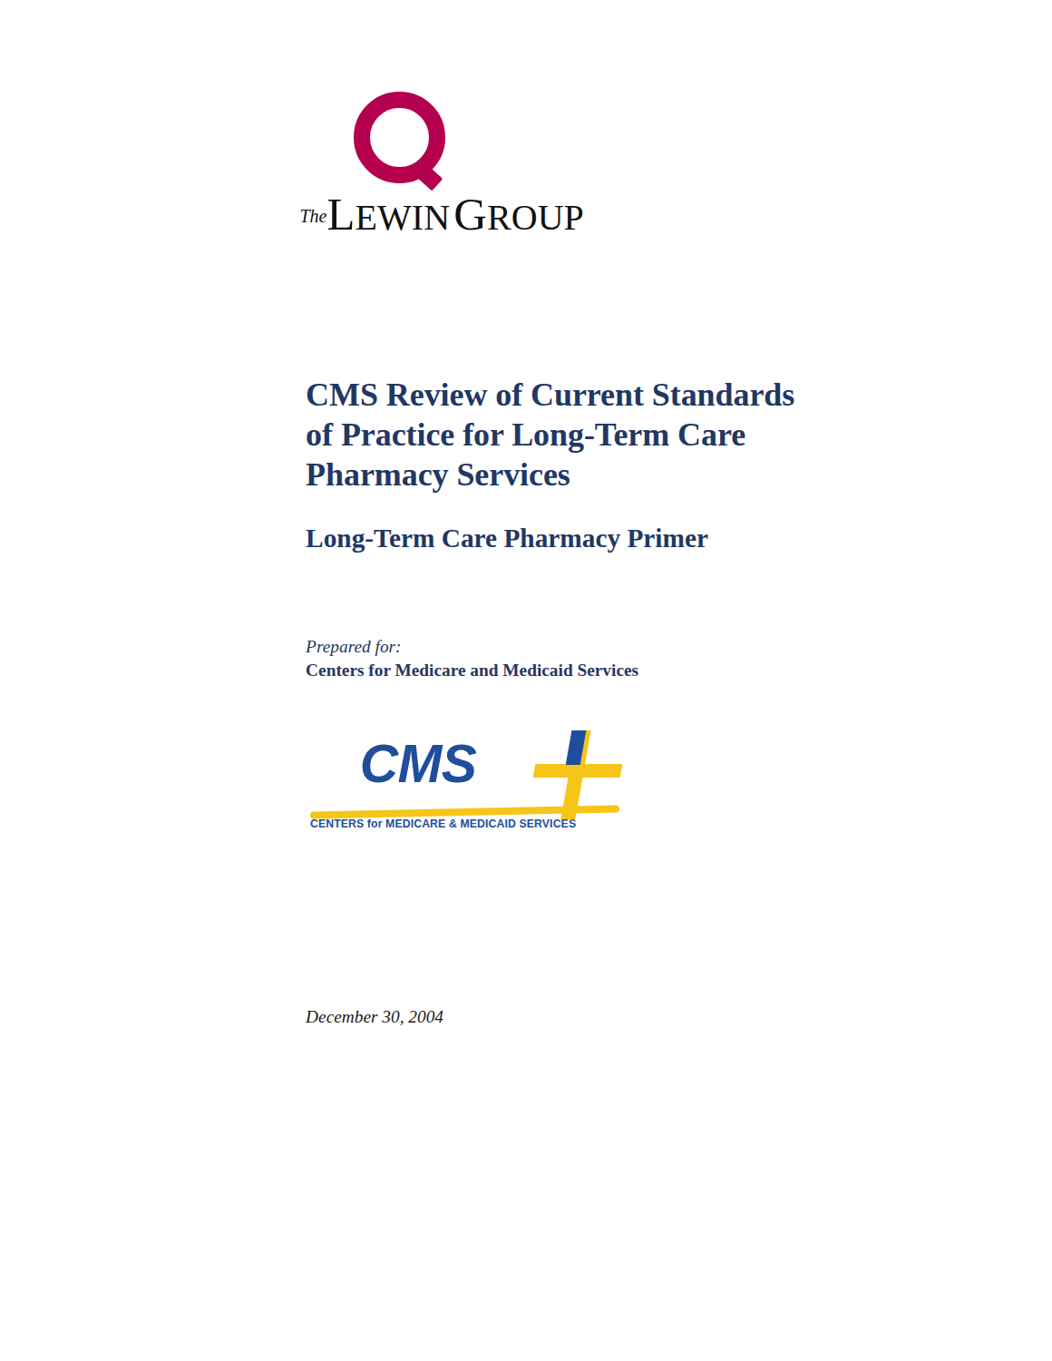The LEWIN GROUP
CMS Review of Current Standards of Practice for Long-Term Care Pharmacy Services
Long-Term Care Pharmacy Primer
Prepared for:
Centers for Medicare and Medicaid Services
CMS
CENTERS for MEDICARE & MEDICAID SERVICES
December 30, 2004